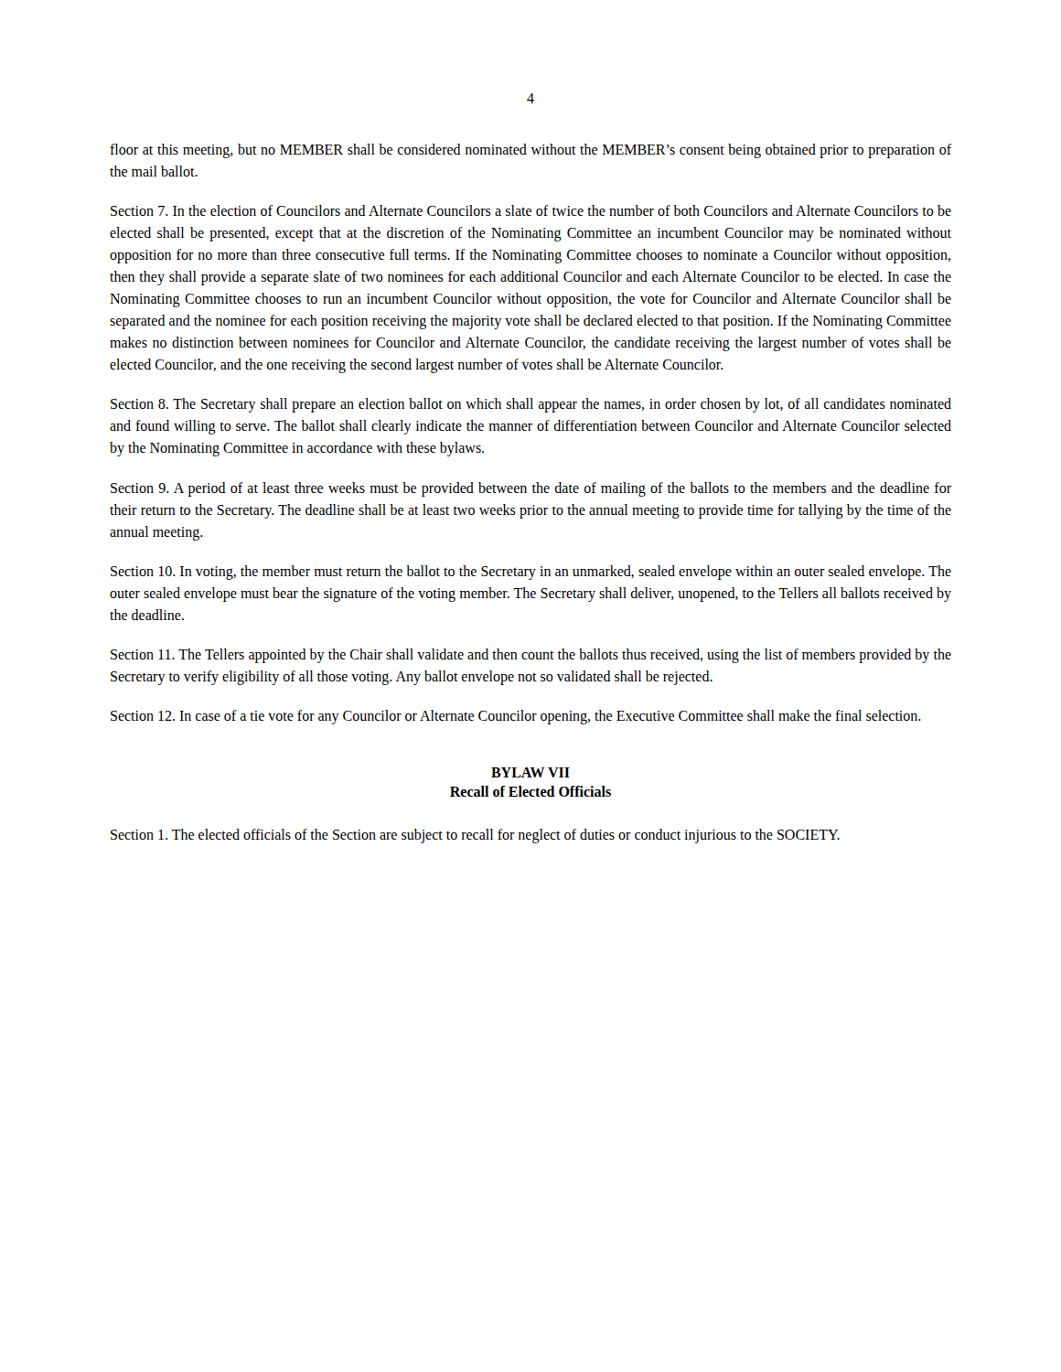4
floor at this meeting, but no MEMBER shall be considered nominated without the MEMBER’s consent being obtained prior to preparation of the mail ballot.
Section 7. In the election of Councilors and Alternate Councilors a slate of twice the number of both Councilors and Alternate Councilors to be elected shall be presented, except that at the discretion of the Nominating Committee an incumbent Councilor may be nominated without opposition for no more than three consecutive full terms. If the Nominating Committee chooses to nominate a Councilor without opposition, then they shall provide a separate slate of two nominees for each additional Councilor and each Alternate Councilor to be elected. In case the Nominating Committee chooses to run an incumbent Councilor without opposition, the vote for Councilor and Alternate Councilor shall be separated and the nominee for each position receiving the majority vote shall be declared elected to that position. If the Nominating Committee makes no distinction between nominees for Councilor and Alternate Councilor, the candidate receiving the largest number of votes shall be elected Councilor, and the one receiving the second largest number of votes shall be Alternate Councilor.
Section 8. The Secretary shall prepare an election ballot on which shall appear the names, in order chosen by lot, of all candidates nominated and found willing to serve. The ballot shall clearly indicate the manner of differentiation between Councilor and Alternate Councilor selected by the Nominating Committee in accordance with these bylaws.
Section 9. A period of at least three weeks must be provided between the date of mailing of the ballots to the members and the deadline for their return to the Secretary. The deadline shall be at least two weeks prior to the annual meeting to provide time for tallying by the time of the annual meeting.
Section 10. In voting, the member must return the ballot to the Secretary in an unmarked, sealed envelope within an outer sealed envelope. The outer sealed envelope must bear the signature of the voting member. The Secretary shall deliver, unopened, to the Tellers all ballots received by the deadline.
Section 11. The Tellers appointed by the Chair shall validate and then count the ballots thus received, using the list of members provided by the Secretary to verify eligibility of all those voting. Any ballot envelope not so validated shall be rejected.
Section 12. In case of a tie vote for any Councilor or Alternate Councilor opening, the Executive Committee shall make the final selection.
BYLAW VIIRecall of Elected Officials
Section 1. The elected officials of the Section are subject to recall for neglect of duties or conduct injurious to the SOCIETY.